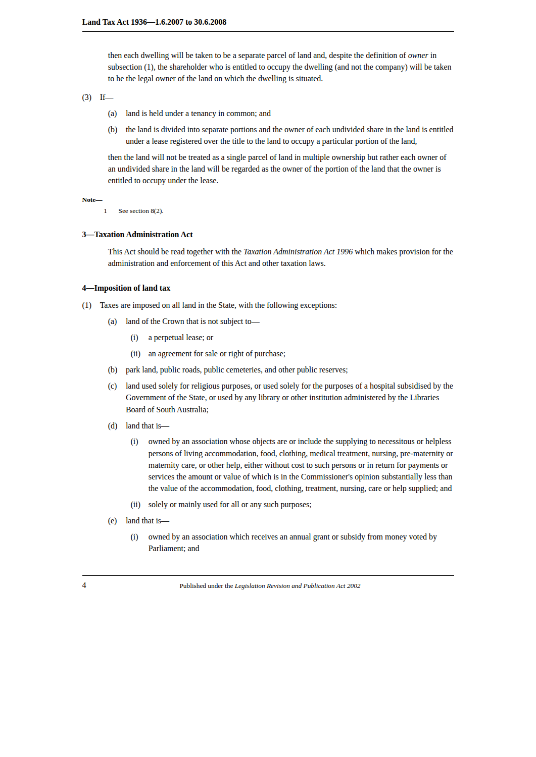Land Tax Act 1936—1.6.2007 to 30.6.2008
then each dwelling will be taken to be a separate parcel of land and, despite the definition of owner in subsection (1), the shareholder who is entitled to occupy the dwelling (and not the company) will be taken to be the legal owner of the land on which the dwelling is situated.
(3) If—
(a) land is held under a tenancy in common; and
(b) the land is divided into separate portions and the owner of each undivided share in the land is entitled under a lease registered over the title to the land to occupy a particular portion of the land,
then the land will not be treated as a single parcel of land in multiple ownership but rather each owner of an undivided share in the land will be regarded as the owner of the portion of the land that the owner is entitled to occupy under the lease.
Note—
1 See section 8(2).
3—Taxation Administration Act
This Act should be read together with the Taxation Administration Act 1996 which makes provision for the administration and enforcement of this Act and other taxation laws.
4—Imposition of land tax
(1) Taxes are imposed on all land in the State, with the following exceptions:
(a) land of the Crown that is not subject to—
(i) a perpetual lease; or
(ii) an agreement for sale or right of purchase;
(b) park land, public roads, public cemeteries, and other public reserves;
(c) land used solely for religious purposes, or used solely for the purposes of a hospital subsidised by the Government of the State, or used by any library or other institution administered by the Libraries Board of South Australia;
(d) land that is—
(i) owned by an association whose objects are or include the supplying to necessitous or helpless persons of living accommodation, food, clothing, medical treatment, nursing, pre-maternity or maternity care, or other help, either without cost to such persons or in return for payments or services the amount or value of which is in the Commissioner's opinion substantially less than the value of the accommodation, food, clothing, treatment, nursing, care or help supplied; and
(ii) solely or mainly used for all or any such purposes;
(e) land that is—
(i) owned by an association which receives an annual grant or subsidy from money voted by Parliament; and
4 Published under the Legislation Revision and Publication Act 2002